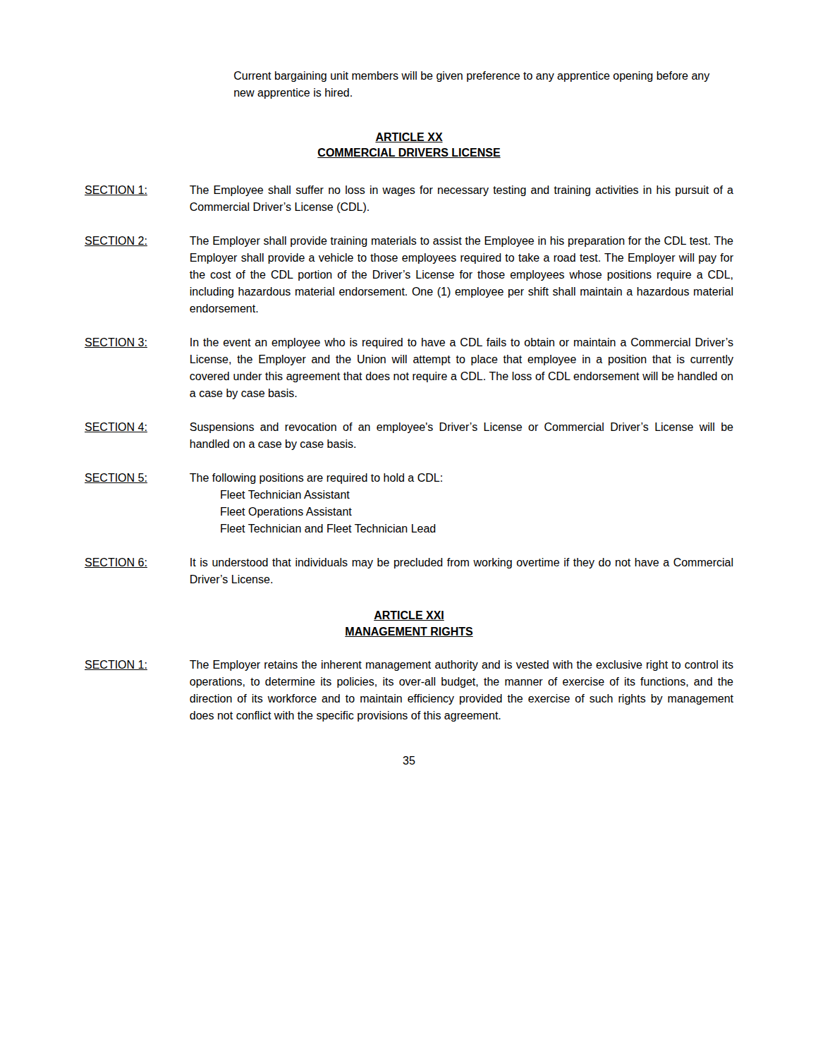Current bargaining unit members will be given preference to any apprentice opening before any new apprentice is hired.
ARTICLE XX
COMMERCIAL DRIVERS LICENSE
SECTION 1:
The Employee shall suffer no loss in wages for necessary testing and training activities in his pursuit of a Commercial Driver’s License (CDL).
SECTION 2:
The Employer shall provide training materials to assist the Employee in his preparation for the CDL test. The Employer shall provide a vehicle to those employees required to take a road test. The Employer will pay for the cost of the CDL portion of the Driver’s License for those employees whose positions require a CDL, including hazardous material endorsement. One (1) employee per shift shall maintain a hazardous material endorsement.
SECTION 3:
In the event an employee who is required to have a CDL fails to obtain or maintain a Commercial Driver’s License, the Employer and the Union will attempt to place that employee in a position that is currently covered under this agreement that does not require a CDL. The loss of CDL endorsement will be handled on a case by case basis.
SECTION 4:
Suspensions and revocation of an employee's Driver’s License or Commercial Driver’s License will be handled on a case by case basis.
SECTION 5:
The following positions are required to hold a CDL:
Fleet Technician Assistant
Fleet Operations Assistant
Fleet Technician and Fleet Technician Lead
SECTION 6:
It is understood that individuals may be precluded from working overtime if they do not have a Commercial Driver’s License.
ARTICLE XXI
MANAGEMENT RIGHTS
SECTION 1:
The Employer retains the inherent management authority and is vested with the exclusive right to control its operations, to determine its policies, its over-all budget, the manner of exercise of its functions, and the direction of its workforce and to maintain efficiency provided the exercise of such rights by management does not conflict with the specific provisions of this agreement.
35